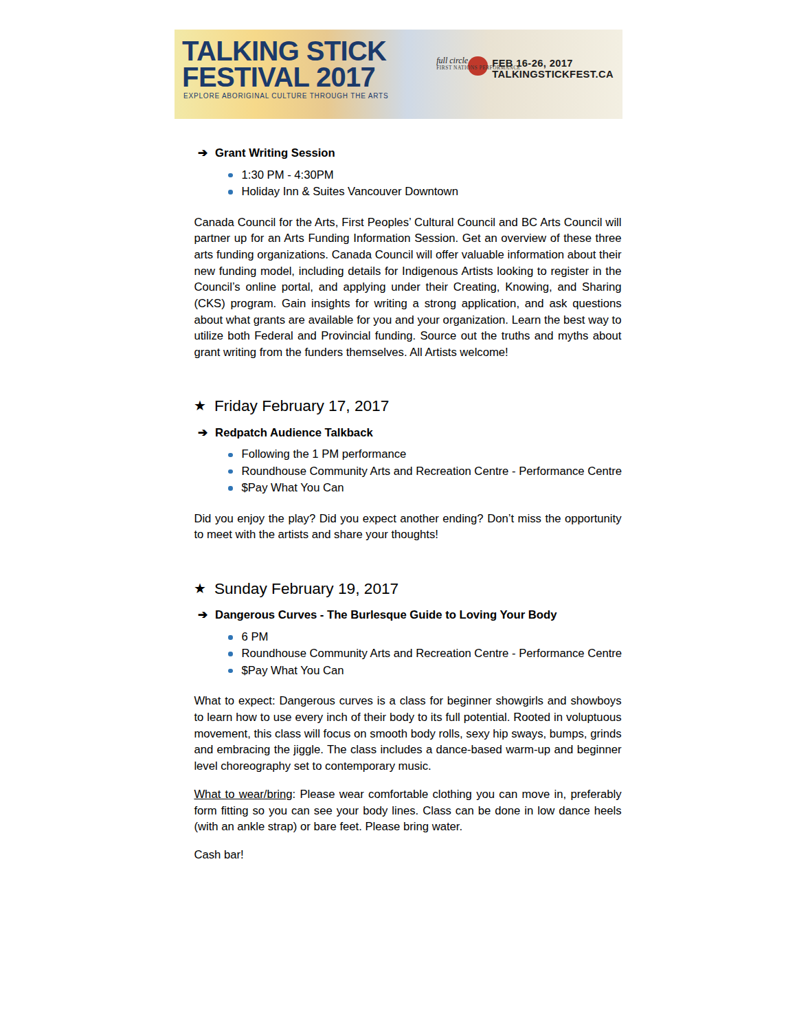Talking Stick
Festival 2017
Explore Aboriginal Culture Through The Arts
full circlefirst nations performance
FEB 16-26, 2017
TALKINGSTICKFEST.CA
➔Grant Writing Session
1:30 PM - 4:30PM
Holiday Inn & Suites Vancouver Downtown
Canada Council for the Arts, First Peoples’ Cultural Council and BC Arts Council will partner up for an Arts Funding Information Session. Get an overview of these three arts funding organizations. Canada Council will offer valuable information about their new funding model, including details for Indigenous Artists looking to register in the Council’s online portal, and applying under their Creating, Knowing, and Sharing (CKS) program. Gain insights for writing a strong application, and ask questions about what grants are available for you and your organization. Learn the best way to utilize both Federal and Provincial funding. Source out the truths and myths about grant writing from the funders themselves. All Artists welcome!
★Friday February 17, 2017
➔Redpatch Audience Talkback
Following the 1 PM performance
Roundhouse Community Arts and Recreation Centre - Performance Centre
$Pay What You Can
Did you enjoy the play? Did you expect another ending? Don’t miss the opportunity to meet with the artists and share your thoughts!
★Sunday February 19, 2017
➔Dangerous Curves - The Burlesque Guide to Loving Your Body
6 PM
Roundhouse Community Arts and Recreation Centre - Performance Centre
$Pay What You Can
What to expect: Dangerous curves is a class for beginner showgirls and showboys to learn how to use every inch of their body to its full potential. Rooted in voluptuous movement, this class will focus on smooth body rolls, sexy hip sways, bumps, grinds and embracing the jiggle. The class includes a dance-based warm-up and beginner level choreography set to contemporary music.
What to wear/bring: Please wear comfortable clothing you can move in, preferably form fitting so you can see your body lines. Class can be done in low dance heels (with an ankle strap) or bare feet. Please bring water.
Cash bar!